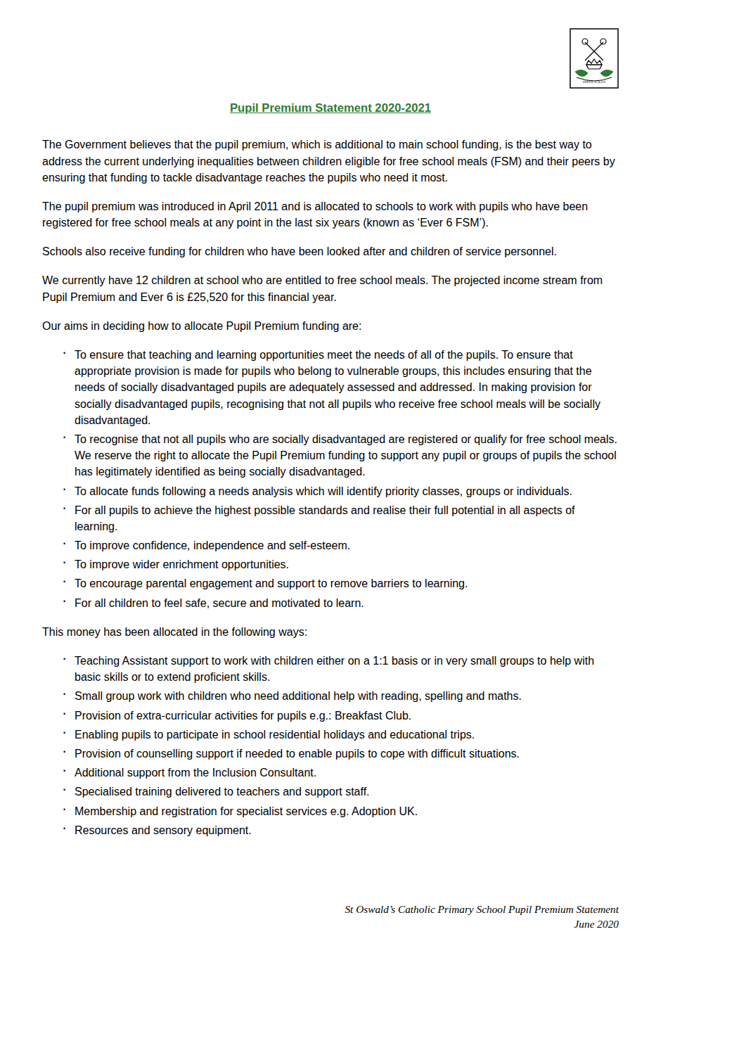SERVE SALUS
Pupil Premium Statement 2020-2021
The Government believes that the pupil premium, which is additional to main school funding, is the best way to address the current underlying inequalities between children eligible for free school meals (FSM) and their peers by ensuring that funding to tackle disadvantage reaches the pupils who need it most.
The pupil premium was introduced in April 2011 and is allocated to schools to work with pupils who have been registered for free school meals at any point in the last six years (known as ‘Ever 6 FSM’).
Schools also receive funding for children who have been looked after and children of service personnel.
We currently have 12 children at school who are entitled to free school meals. The projected income stream from Pupil Premium and Ever 6 is £25,520 for this financial year.
Our aims in deciding how to allocate Pupil Premium funding are:
To ensure that teaching and learning opportunities meet the needs of all of the pupils. To ensure that appropriate provision is made for pupils who belong to vulnerable groups, this includes ensuring that the needs of socially disadvantaged pupils are adequately assessed and addressed. In making provision for socially disadvantaged pupils, recognising that not all pupils who receive free school meals will be socially disadvantaged.
To recognise that not all pupils who are socially disadvantaged are registered or qualify for free school meals. We reserve the right to allocate the Pupil Premium funding to support any pupil or groups of pupils the school has legitimately identified as being socially disadvantaged.
To allocate funds following a needs analysis which will identify priority classes, groups or individuals.
For all pupils to achieve the highest possible standards and realise their full potential in all aspects of learning.
To improve confidence, independence and self-esteem.
To improve wider enrichment opportunities.
To encourage parental engagement and support to remove barriers to learning.
For all children to feel safe, secure and motivated to learn.
This money has been allocated in the following ways:
Teaching Assistant support to work with children either on a 1:1 basis or in very small groups to help with basic skills or to extend proficient skills.
Small group work with children who need additional help with reading, spelling and maths.
Provision of extra-curricular activities for pupils e.g.: Breakfast Club.
Enabling pupils to participate in school residential holidays and educational trips.
Provision of counselling support if needed to enable pupils to cope with difficult situations.
Additional support from the Inclusion Consultant.
Specialised training delivered to teachers and support staff.
Membership and registration for specialist services e.g. Adoption UK.
Resources and sensory equipment.
St Oswald’s Catholic Primary School Pupil Premium Statement
June 2020